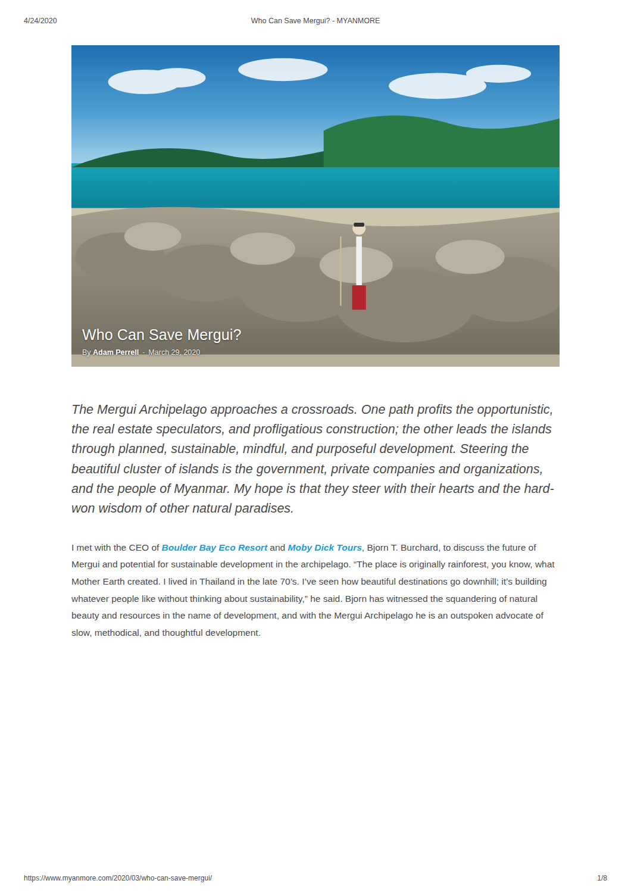4/24/2020
Who Can Save Mergui? - MYANMORE
Who Can Save Mergui?
By Adam Perrell-March 29, 2020
The Mergui Archipelago approaches a crossroads. One path profits the opportunistic, the real estate speculators, and profligatious construction; the other leads the islands through planned, sustainable, mindful, and purposeful development. Steering the beautiful cluster of islands is the government, private companies and organizations, and the people of Myanmar. My hope is that they steer with their hearts and the hard-won wisdom of other natural paradises.
I met with the CEO of Boulder Bay Eco Resort and Moby Dick Tours, Bjorn T. Burchard, to discuss the future of Mergui and potential for sustainable development in the archipelago. “The place is originally rainforest, you know, what Mother Earth created. I lived in Thailand in the late 70’s. I’ve seen how beautiful destinations go downhill; it’s building whatever people like without thinking about sustainability,” he said. Bjorn has witnessed the squandering of natural beauty and resources in the name of development, and with the Mergui Archipelago he is an outspoken advocate of slow, methodical, and thoughtful development.
https://www.myanmore.com/2020/03/who-can-save-mergui/
1/8